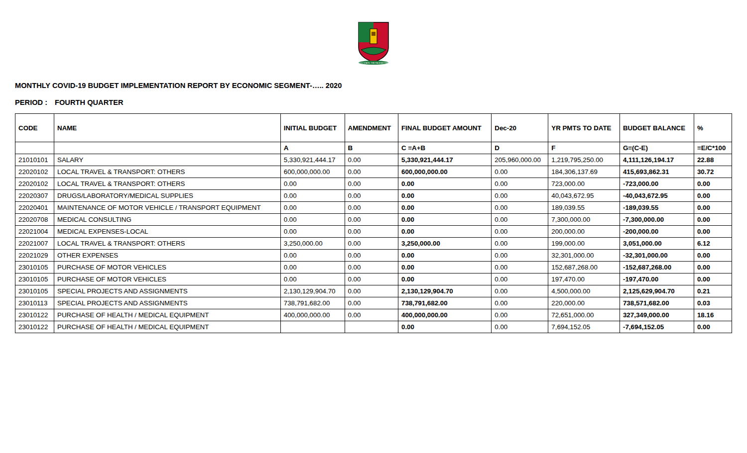OYO STATE, THE PACESETTER
MONTHLY COVID-19 BUDGET IMPLEMENTATION REPORT BY ECONOMIC SEGMENT-….. 2020
PERIOD : FOURTH QUARTER
| CODE | NAME | INITIAL BUDGET | AMENDMENT | FINAL BUDGET AMOUNT | Dec-20 | YR PMTS TO DATE | BUDGET BALANCE | % |
| --- | --- | --- | --- | --- | --- | --- | --- | --- |
| | | A | B | C =A+B | D | F | G=(C-E) | =E/C*100 |
| 21010101 | SALARY | 5,330,921,444.17 | 0.00 | 5,330,921,444.17 | 205,960,000.00 | 1,219,795,250.00 | 4,111,126,194.17 | 22.88 |
| 22020102 | LOCAL TRAVEL & TRANSPORT: OTHERS | 600,000,000.00 | 0.00 | 600,000,000.00 | 0.00 | 184,306,137.69 | 415,693,862.31 | 30.72 |
| 22020102 | LOCAL TRAVEL & TRANSPORT: OTHERS | 0.00 | 0.00 | 0.00 | 0.00 | 723,000.00 | -723,000.00 | 0.00 |
| 22020307 | DRUGS/LABORATORY/MEDICAL SUPPLIES | 0.00 | 0.00 | 0.00 | 0.00 | 40,043,672.95 | -40,043,672.95 | 0.00 |
| 22020401 | MAINTENANCE OF MOTOR VEHICLE / TRANSPORT EQUIPMENT | 0.00 | 0.00 | 0.00 | 0.00 | 189,039.55 | -189,039.55 | 0.00 |
| 22020708 | MEDICAL CONSULTING | 0.00 | 0.00 | 0.00 | 0.00 | 7,300,000.00 | -7,300,000.00 | 0.00 |
| 22021004 | MEDICAL EXPENSES-LOCAL | 0.00 | 0.00 | 0.00 | 0.00 | 200,000.00 | -200,000.00 | 0.00 |
| 22021007 | LOCAL TRAVEL & TRANSPORT: OTHERS | 3,250,000.00 | 0.00 | 3,250,000.00 | 0.00 | 199,000.00 | 3,051,000.00 | 6.12 |
| 22021029 | OTHER EXPENSES | 0.00 | 0.00 | 0.00 | 0.00 | 32,301,000.00 | -32,301,000.00 | 0.00 |
| 23010105 | PURCHASE OF MOTOR VEHICLES | 0.00 | 0.00 | 0.00 | 0.00 | 152,687,268.00 | -152,687,268.00 | 0.00 |
| 23010105 | PURCHASE OF MOTOR VEHICLES | 0.00 | 0.00 | 0.00 | 0.00 | 197,470.00 | -197,470.00 | 0.00 |
| 23010105 | SPECIAL PROJECTS AND ASSIGNMENTS | 2,130,129,904.70 | 0.00 | 2,130,129,904.70 | 0.00 | 4,500,000.00 | 2,125,629,904.70 | 0.21 |
| 23010113 | SPECIAL PROJECTS AND ASSIGNMENTS | 738,791,682.00 | 0.00 | 738,791,682.00 | 0.00 | 220,000.00 | 738,571,682.00 | 0.03 |
| 23010122 | PURCHASE OF HEALTH / MEDICAL EQUIPMENT | 400,000,000.00 | 0.00 | 400,000,000.00 | 0.00 | 72,651,000.00 | 327,349,000.00 | 18.16 |
| 23010122 | PURCHASE OF HEALTH / MEDICAL EQUIPMENT | | | 0.00 | 0.00 | 7,694,152.05 | -7,694,152.05 | 0.00 |